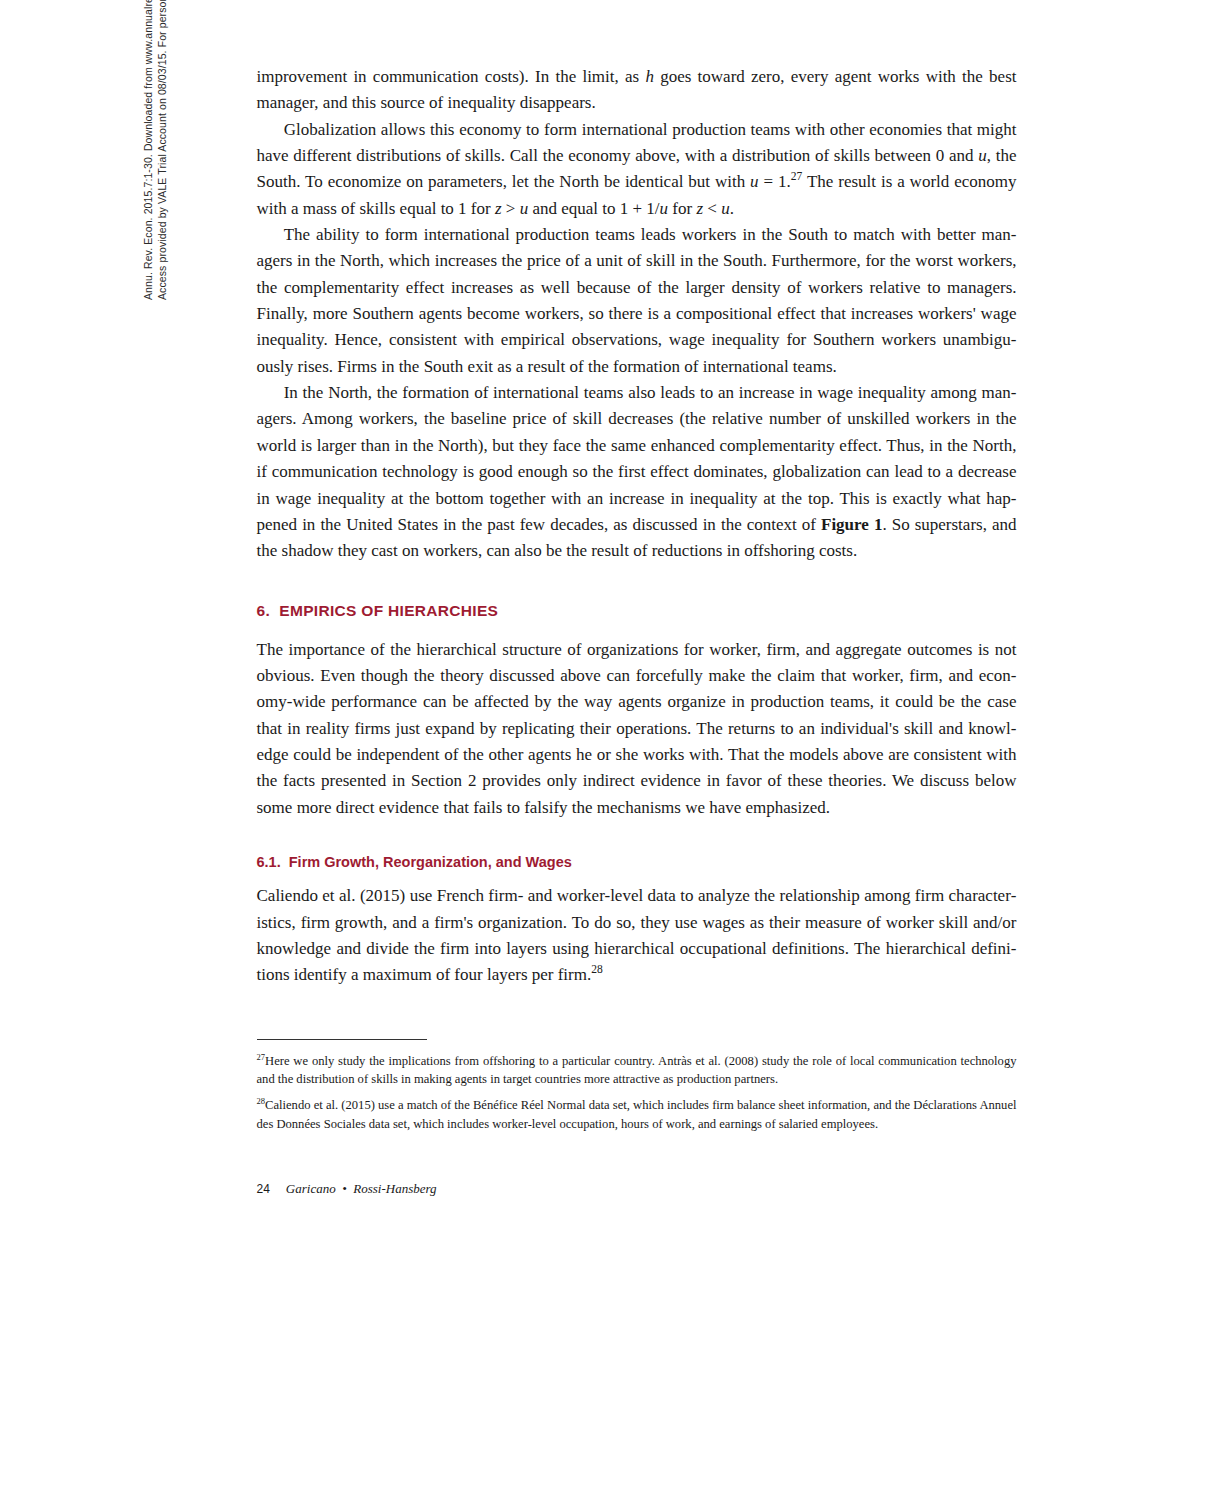Annu. Rev. Econ. 2015.7:1-30. Downloaded from www.annualreviews.org Access provided by VALE Trial Account on 08/03/15. For personal use only.
improvement in communication costs). In the limit, as h goes toward zero, every agent works with the best manager, and this source of inequality disappears.
Globalization allows this economy to form international production teams with other economies that might have different distributions of skills. Call the economy above, with a distribution of skills between 0 and u, the South. To economize on parameters, let the North be identical but with u = 1.27 The result is a world economy with a mass of skills equal to 1 for z > u and equal to 1 + 1/u for z < u.
The ability to form international production teams leads workers in the South to match with better managers in the North, which increases the price of a unit of skill in the South. Furthermore, for the worst workers, the complementarity effect increases as well because of the larger density of workers relative to managers. Finally, more Southern agents become workers, so there is a compositional effect that increases workers' wage inequality. Hence, consistent with empirical observations, wage inequality for Southern workers unambiguously rises. Firms in the South exit as a result of the formation of international teams.
In the North, the formation of international teams also leads to an increase in wage inequality among managers. Among workers, the baseline price of skill decreases (the relative number of unskilled workers in the world is larger than in the North), but they face the same enhanced complementarity effect. Thus, in the North, if communication technology is good enough so the first effect dominates, globalization can lead to a decrease in wage inequality at the bottom together with an increase in inequality at the top. This is exactly what happened in the United States in the past few decades, as discussed in the context of Figure 1. So superstars, and the shadow they cast on workers, can also be the result of reductions in offshoring costs.
6. Empirics of Hierarchies
The importance of the hierarchical structure of organizations for worker, firm, and aggregate outcomes is not obvious. Even though the theory discussed above can forcefully make the claim that worker, firm, and economy-wide performance can be affected by the way agents organize in production teams, it could be the case that in reality firms just expand by replicating their operations. The returns to an individual's skill and knowledge could be independent of the other agents he or she works with. That the models above are consistent with the facts presented in Section 2 provides only indirect evidence in favor of these theories. We discuss below some more direct evidence that fails to falsify the mechanisms we have emphasized.
6.1. Firm Growth, Reorganization, and Wages
Caliendo et al. (2015) use French firm- and worker-level data to analyze the relationship among firm characteristics, firm growth, and a firm's organization. To do so, they use wages as their measure of worker skill and/or knowledge and divide the firm into layers using hierarchical occupational definitions. The hierarchical definitions identify a maximum of four layers per firm.28
27Here we only study the implications from offshoring to a particular country. Antràs et al. (2008) study the role of local communication technology and the distribution of skills in making agents in target countries more attractive as production partners.
28Caliendo et al. (2015) use a match of the Bénéfice Réel Normal data set, which includes firm balance sheet information, and the Déclarations Annuel des Données Sociales data set, which includes worker-level occupation, hours of work, and earnings of salaried employees.
24 Garicano • Rossi-Hansberg